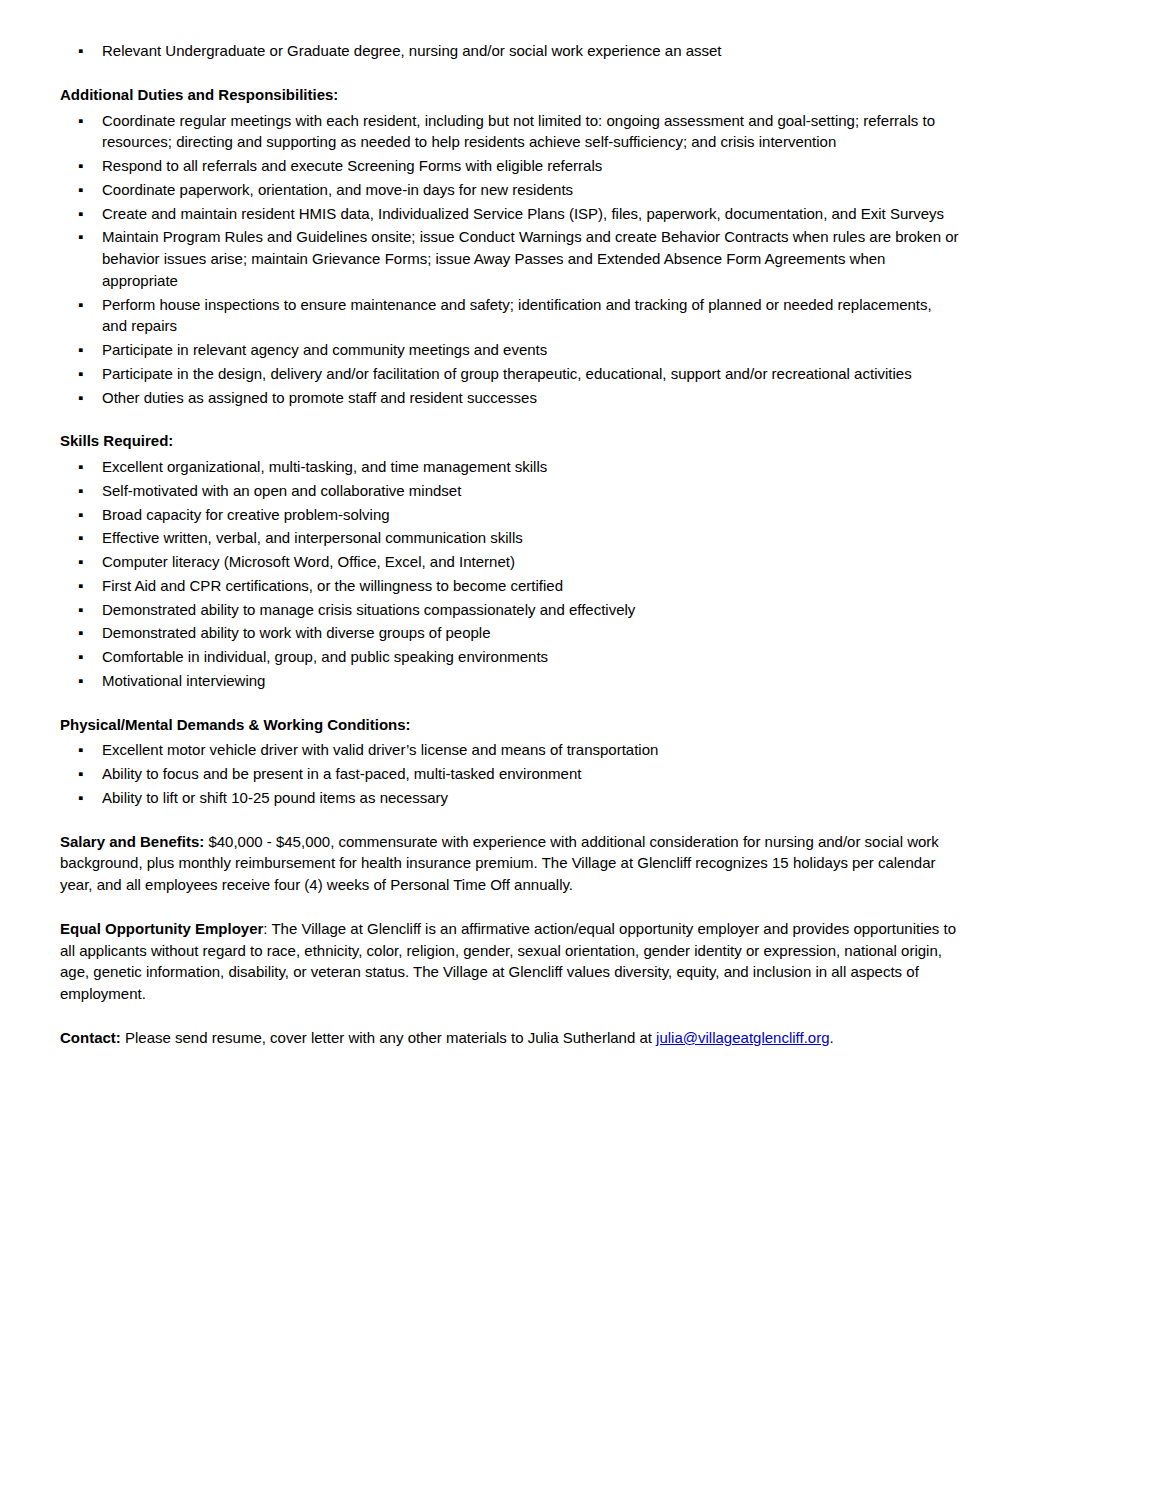Relevant Undergraduate or Graduate degree, nursing and/or social work experience an asset
Additional Duties and Responsibilities:
Coordinate regular meetings with each resident, including but not limited to: ongoing assessment and goal-setting; referrals to resources; directing and supporting as needed to help residents achieve self-sufficiency; and crisis intervention
Respond to all referrals and execute Screening Forms with eligible referrals
Coordinate paperwork, orientation, and move-in days for new residents
Create and maintain resident HMIS data, Individualized Service Plans (ISP), files, paperwork, documentation, and Exit Surveys
Maintain Program Rules and Guidelines onsite; issue Conduct Warnings and create Behavior Contracts when rules are broken or behavior issues arise; maintain Grievance Forms; issue Away Passes and Extended Absence Form Agreements when appropriate
Perform house inspections to ensure maintenance and safety; identification and tracking of planned or needed replacements, and repairs
Participate in relevant agency and community meetings and events
Participate in the design, delivery and/or facilitation of group therapeutic, educational, support and/or recreational activities
Other duties as assigned to promote staff and resident successes
Skills Required:
Excellent organizational, multi-tasking, and time management skills
Self-motivated with an open and collaborative mindset
Broad capacity for creative problem-solving
Effective written, verbal, and interpersonal communication skills
Computer literacy (Microsoft Word, Office, Excel, and Internet)
First Aid and CPR certifications, or the willingness to become certified
Demonstrated ability to manage crisis situations compassionately and effectively
Demonstrated ability to work with diverse groups of people
Comfortable in individual, group, and public speaking environments
Motivational interviewing
Physical/Mental Demands & Working Conditions:
Excellent motor vehicle driver with valid driver’s license and means of transportation
Ability to focus and be present in a fast-paced, multi-tasked environment
Ability to lift or shift 10-25 pound items as necessary
Salary and Benefits: $40,000 - $45,000, commensurate with experience with additional consideration for nursing and/or social work background, plus monthly reimbursement for health insurance premium. The Village at Glencliff recognizes 15 holidays per calendar year, and all employees receive four (4) weeks of Personal Time Off annually.
Equal Opportunity Employer: The Village at Glencliff is an affirmative action/equal opportunity employer and provides opportunities to all applicants without regard to race, ethnicity, color, religion, gender, sexual orientation, gender identity or expression, national origin, age, genetic information, disability, or veteran status. The Village at Glencliff values diversity, equity, and inclusion in all aspects of employment.
Contact: Please send resume, cover letter with any other materials to Julia Sutherland at julia@villageatglencliff.org.